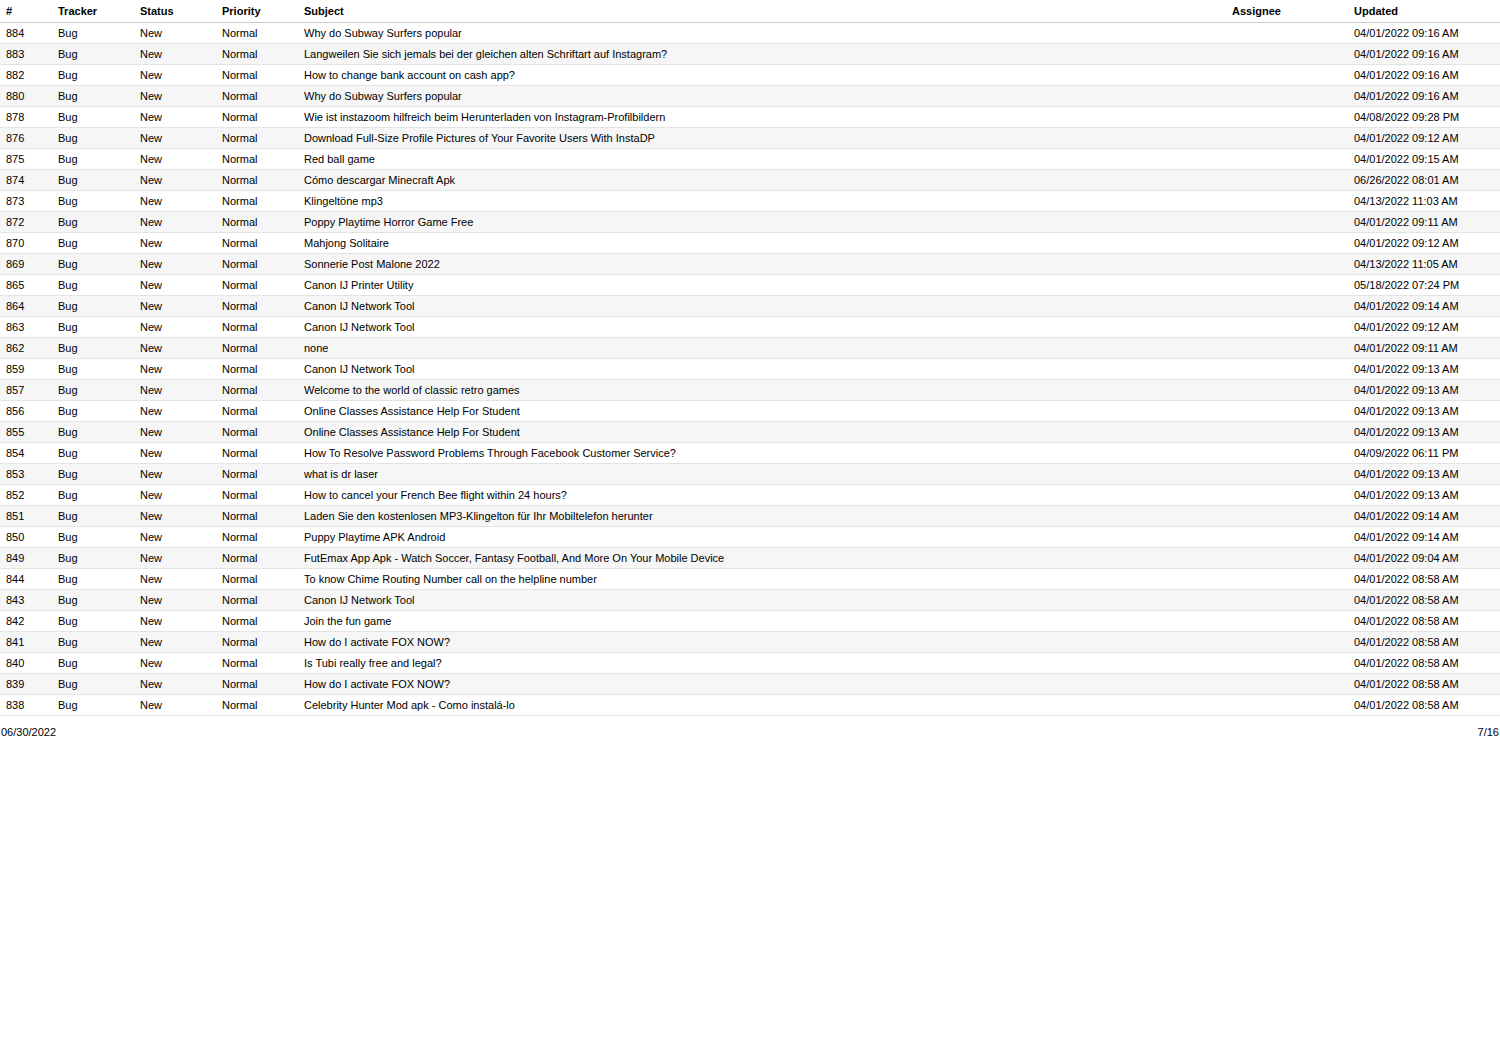| # | Tracker | Status | Priority | Subject | Assignee | Updated |
| --- | --- | --- | --- | --- | --- | --- |
| 884 | Bug | New | Normal | Why do Subway Surfers popular | | 04/01/2022 09:16 AM |
| 883 | Bug | New | Normal | Langweilen Sie sich jemals bei der gleichen alten Schriftart auf Instagram? | | 04/01/2022 09:16 AM |
| 882 | Bug | New | Normal | How to change bank account on cash app? | | 04/01/2022 09:16 AM |
| 880 | Bug | New | Normal | Why do Subway Surfers popular | | 04/01/2022 09:16 AM |
| 878 | Bug | New | Normal | Wie ist instazoom hilfreich beim Herunterladen von Instagram-Profilbildern | | 04/08/2022 09:28 PM |
| 876 | Bug | New | Normal | Download Full-Size Profile Pictures of Your Favorite Users With InstaDP | | 04/01/2022 09:12 AM |
| 875 | Bug | New | Normal | Red ball game | | 04/01/2022 09:15 AM |
| 874 | Bug | New | Normal | Cómo descargar Minecraft Apk | | 06/26/2022 08:01 AM |
| 873 | Bug | New | Normal | Klingeltöne mp3 | | 04/13/2022 11:03 AM |
| 872 | Bug | New | Normal | Poppy Playtime Horror Game Free | | 04/01/2022 09:11 AM |
| 870 | Bug | New | Normal | Mahjong Solitaire | | 04/01/2022 09:12 AM |
| 869 | Bug | New | Normal | Sonnerie Post Malone 2022 | | 04/13/2022 11:05 AM |
| 865 | Bug | New | Normal | Canon IJ Printer Utility | | 05/18/2022 07:24 PM |
| 864 | Bug | New | Normal | Canon IJ Network Tool | | 04/01/2022 09:14 AM |
| 863 | Bug | New | Normal | Canon IJ Network Tool | | 04/01/2022 09:12 AM |
| 862 | Bug | New | Normal | none | | 04/01/2022 09:11 AM |
| 859 | Bug | New | Normal | Canon IJ Network Tool | | 04/01/2022 09:13 AM |
| 857 | Bug | New | Normal | Welcome to the world of classic retro games | | 04/01/2022 09:13 AM |
| 856 | Bug | New | Normal | Online Classes Assistance Help For Student | | 04/01/2022 09:13 AM |
| 855 | Bug | New | Normal | Online Classes Assistance Help For Student | | 04/01/2022 09:13 AM |
| 854 | Bug | New | Normal | How To Resolve Password Problems Through Facebook Customer Service? | | 04/09/2022 06:11 PM |
| 853 | Bug | New | Normal | what is dr laser | | 04/01/2022 09:13 AM |
| 852 | Bug | New | Normal | How to cancel your French Bee flight within 24 hours? | | 04/01/2022 09:13 AM |
| 851 | Bug | New | Normal | Laden Sie den kostenlosen MP3-Klingelton für Ihr Mobiltelefon herunter | | 04/01/2022 09:14 AM |
| 850 | Bug | New | Normal | Puppy Playtime APK Android | | 04/01/2022 09:14 AM |
| 849 | Bug | New | Normal | FutEmax App Apk - Watch Soccer, Fantasy Football, And More On Your Mobile Device | | 04/01/2022 09:04 AM |
| 844 | Bug | New | Normal | To know Chime Routing Number call on the helpline number | | 04/01/2022 08:58 AM |
| 843 | Bug | New | Normal | Canon IJ Network Tool | | 04/01/2022 08:58 AM |
| 842 | Bug | New | Normal | Join the fun game | | 04/01/2022 08:58 AM |
| 841 | Bug | New | Normal | How do I activate FOX NOW? | | 04/01/2022 08:58 AM |
| 840 | Bug | New | Normal | Is Tubi really free and legal? | | 04/01/2022 08:58 AM |
| 839 | Bug | New | Normal | How do I activate FOX NOW? | | 04/01/2022 08:58 AM |
| 838 | Bug | New | Normal | Celebrity Hunter Mod apk - Como instalá-lo | | 04/01/2022 08:58 AM |
| 06/30/2022 | 7/16 |